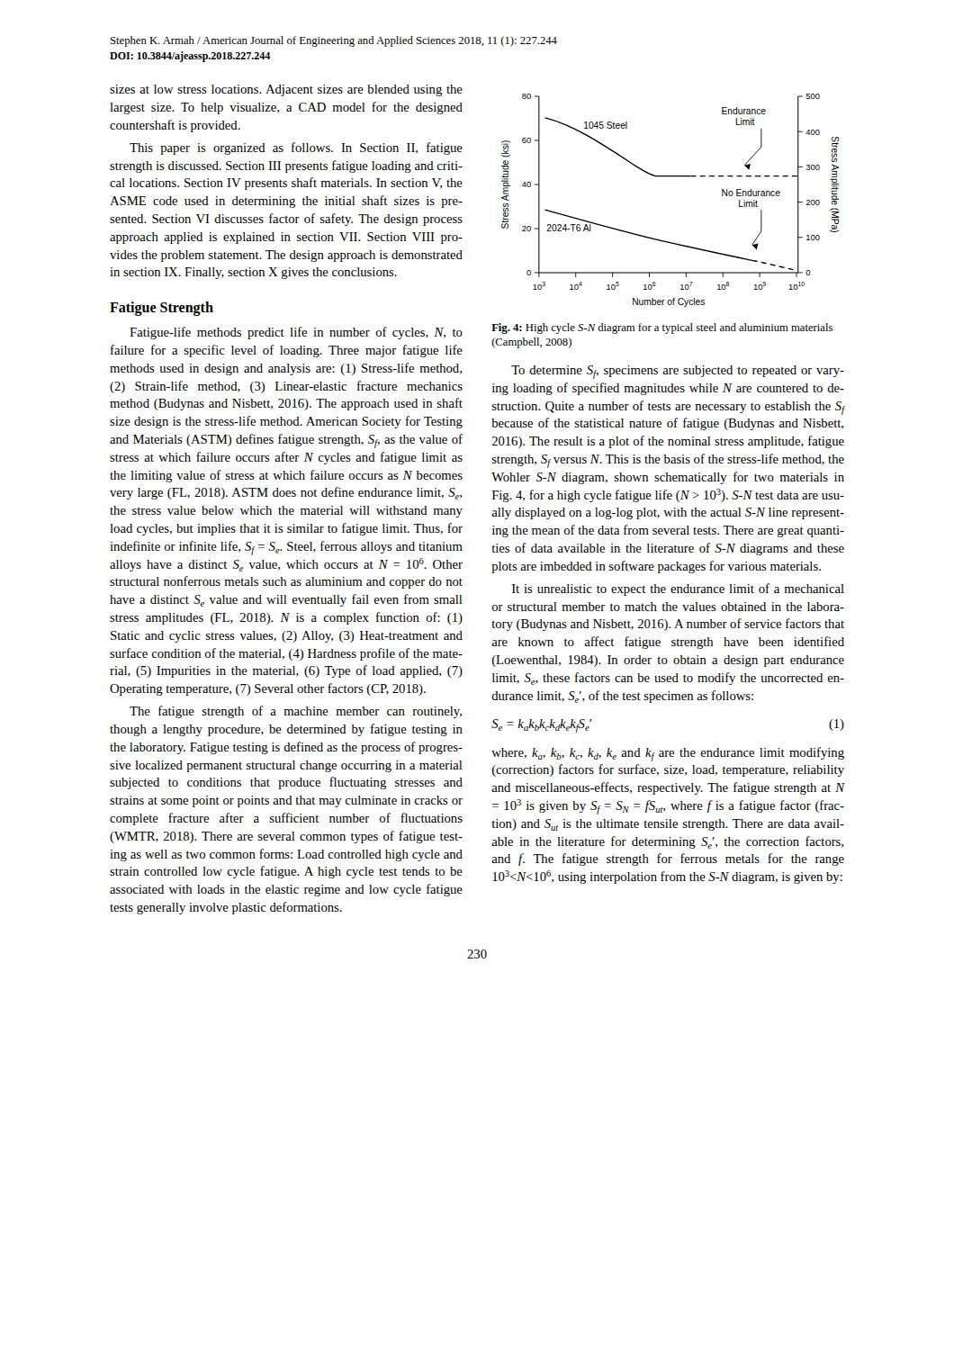Stephen K. Armah / American Journal of Engineering and Applied Sciences 2018, 11 (1): 227.244 DOI: 10.3844/ajeassp.2018.227.244
sizes at low stress locations. Adjacent sizes are blended using the largest size. To help visualize, a CAD model for the designed countershaft is provided.
This paper is organized as follows. In Section II, fatigue strength is discussed. Section III presents fatigue loading and critical locations. Section IV presents shaft materials. In section V, the ASME code used in determining the initial shaft sizes is presented. Section VI discusses factor of safety. The design process approach applied is explained in section VII. Section VIII provides the problem statement. The design approach is demonstrated in section IX. Finally, section X gives the conclusions.
Fatigue Strength
Fatigue-life methods predict life in number of cycles, N, to failure for a specific level of loading. Three major fatigue life methods used in design and analysis are: (1) Stress-life method, (2) Strain-life method, (3) Linear-elastic fracture mechanics method (Budynas and Nisbett, 2016). The approach used in shaft size design is the stress-life method. American Society for Testing and Materials (ASTM) defines fatigue strength, Sf, as the value of stress at which failure occurs after N cycles and fatigue limit as the limiting value of stress at which failure occurs as N becomes very large (FL, 2018). ASTM does not define endurance limit, Se, the stress value below which the material will withstand many load cycles, but implies that it is similar to fatigue limit. Thus, for indefinite or infinite life, Sf = Se. Steel, ferrous alloys and titanium alloys have a distinct Se value, which occurs at N = 106. Other structural nonferrous metals such as aluminium and copper do not have a distinct Se value and will eventually fail even from small stress amplitudes (FL, 2018). N is a complex function of: (1) Static and cyclic stress values, (2) Alloy, (3) Heat-treatment and surface condition of the material, (4) Hardness profile of the material, (5) Impurities in the material, (6) Type of load applied, (7) Operating temperature, (7) Several other factors (CP, 2018).
The fatigue strength of a machine member can routinely, though a lengthy procedure, be determined by fatigue testing in the laboratory. Fatigue testing is defined as the process of progressive localized permanent structural change occurring in a material subjected to conditions that produce fluctuating stresses and strains at some point or points and that may culminate in cracks or complete fracture after a sufficient number of fluctuations (WMTR, 2018). There are several common types of fatigue testing as well as two common forms: Load controlled high cycle and strain controlled low cycle fatigue. A high cycle test tends to be associated with loads in the elastic regime and low cycle fatigue tests generally involve plastic deformations.
0 20 40 60 80 0 100 200 300 400 500 103 104 105 106 107 108 109 1010 Number of Cycles Stress Amplitude (ksi) Stress Amplitude (MPa) 1045 Steel 2024-T6 Al Endurance Limit No Endurance Limit
Fig. 4: High cycle S-N diagram for a typical steel and aluminium materials (Campbell, 2008)
To determine Sf, specimens are subjected to repeated or varying loading of specified magnitudes while N are countered to destruction. Quite a number of tests are necessary to establish the Sf because of the statistical nature of fatigue (Budynas and Nisbett, 2016). The result is a plot of the nominal stress amplitude, fatigue strength, Sf versus N. This is the basis of the stress-life method, the Wohler S-N diagram, shown schematically for two materials in Fig. 4, for a high cycle fatigue life (N > 103). S-N test data are usually displayed on a log-log plot, with the actual S-N line representing the mean of the data from several tests. There are great quantities of data available in the literature of S-N diagrams and these plots are imbedded in software packages for various materials.
It is unrealistic to expect the endurance limit of a mechanical or structural member to match the values obtained in the laboratory (Budynas and Nisbett, 2016). A number of service factors that are known to affect fatigue strength have been identified (Loewenthal, 1984). In order to obtain a design part endurance limit, Se, these factors can be used to modify the uncorrected endurance limit, Se′, of the test specimen as follows:
Se = kakbkckdkekfSe′ (1)
where, ka, kb, kc, kd, ke and kf are the endurance limit modifying (correction) factors for surface, size, load, temperature, reliability and miscellaneous-effects, respectively. The fatigue strength at N = 103 is given by Sf = SN = fSut, where f is a fatigue factor (fraction) and Sut is the ultimate tensile strength. There are data available in the literature for determining Se′, the correction factors, and f. The fatigue strength for ferrous metals for the range 103<N<106, using interpolation from the S-N diagram, is given by:
230